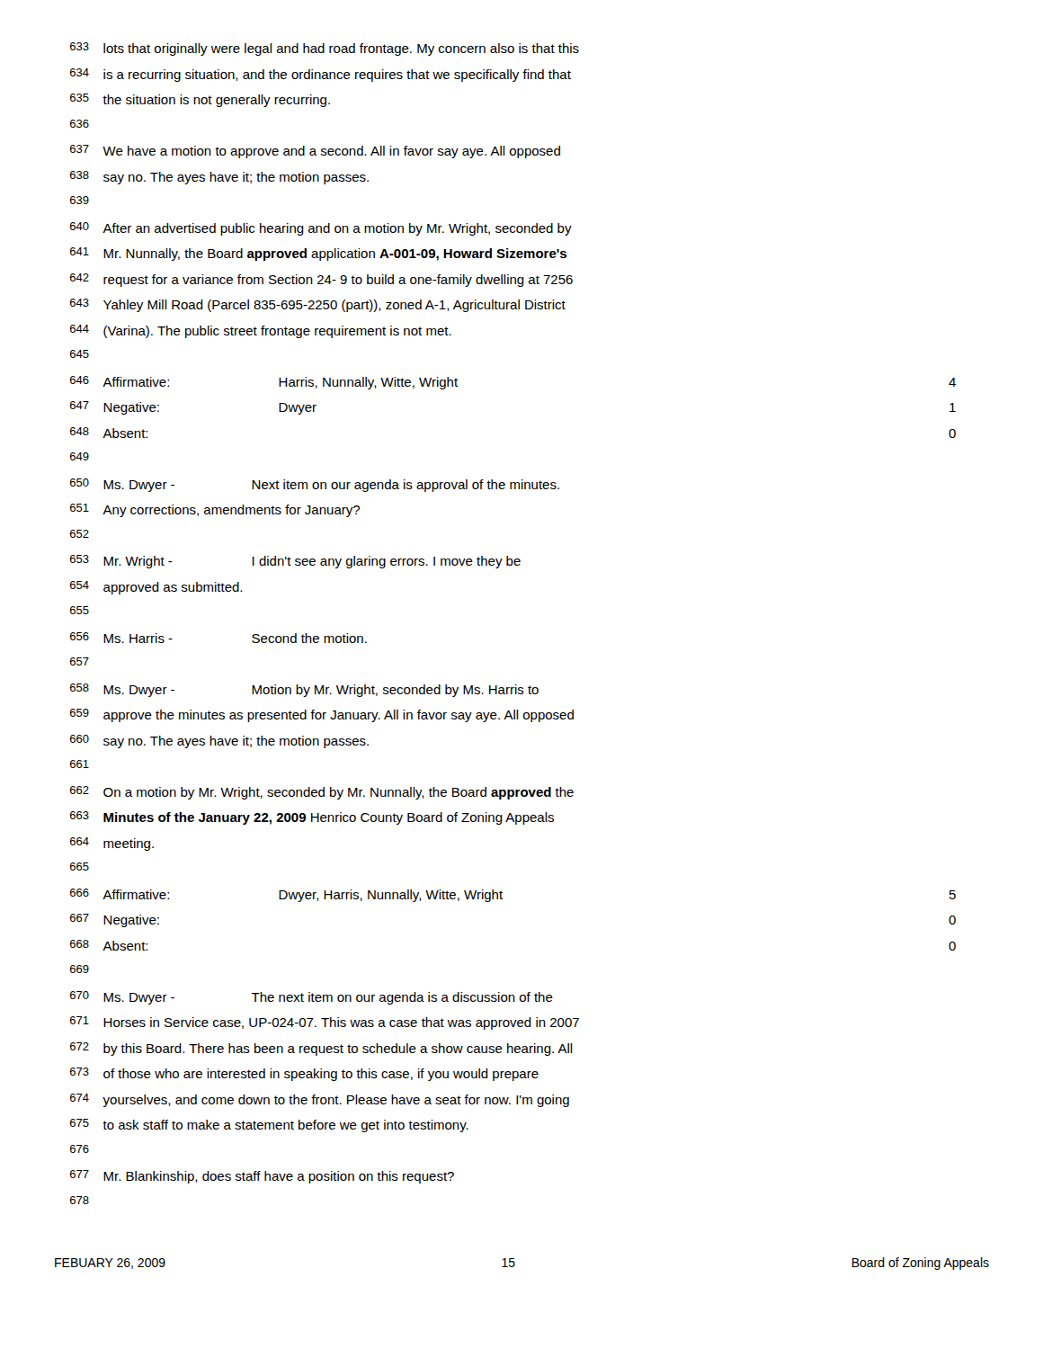633
lots that originally were legal and had road frontage. My concern also is that this
634
is a recurring situation, and the ordinance requires that we specifically find that
635
the situation is not generally recurring.
636
637
We have a motion to approve and a second. All in favor say aye. All opposed
638
say no. The ayes have it; the motion passes.
639
640
After an advertised public hearing and on a motion by Mr. Wright, seconded by
641
Mr. Nunnally, the Board approved application A-001-09, Howard Sizemore's
642
request for a variance from Section 24- 9 to build a one-family dwelling at 7256
643
Yahley Mill Road (Parcel 835-695-2250 (part)), zoned A-1, Agricultural District
644
(Varina). The public street frontage requirement is not met.
645
646
Affirmative:
Harris, Nunnally, Witte, Wright
4
647
Negative:
Dwyer
1
648
Absent:
0
649
650
Ms. Dwyer -Next item on our agenda is approval of the minutes.
651
Any corrections, amendments for January?
652
653
Mr. Wright -I didn't see any glaring errors. I move they be
654
approved as submitted.
655
656
Ms. Harris -Second the motion.
657
658
Ms. Dwyer -Motion by Mr. Wright, seconded by Ms. Harris to
659
approve the minutes as presented for January. All in favor say aye. All opposed
660
say no. The ayes have it; the motion passes.
661
662
On a motion by Mr. Wright, seconded by Mr. Nunnally, the Board approved the
663
Minutes of the January 22, 2009 Henrico County Board of Zoning Appeals
664
meeting.
665
666
Affirmative:
Dwyer, Harris, Nunnally, Witte, Wright
5
667
Negative:
0
668
Absent:
0
669
670
Ms. Dwyer -The next item on our agenda is a discussion of the
671
Horses in Service case, UP-024-07. This was a case that was approved in 2007
672
by this Board. There has been a request to schedule a show cause hearing. All
673
of those who are interested in speaking to this case, if you would prepare
674
yourselves, and come down to the front. Please have a seat for now. I'm going
675
to ask staff to make a statement before we get into testimony.
676
677
Mr. Blankinship, does staff have a position on this request?
678
FEBUARY 26, 2009
15
Board of Zoning Appeals